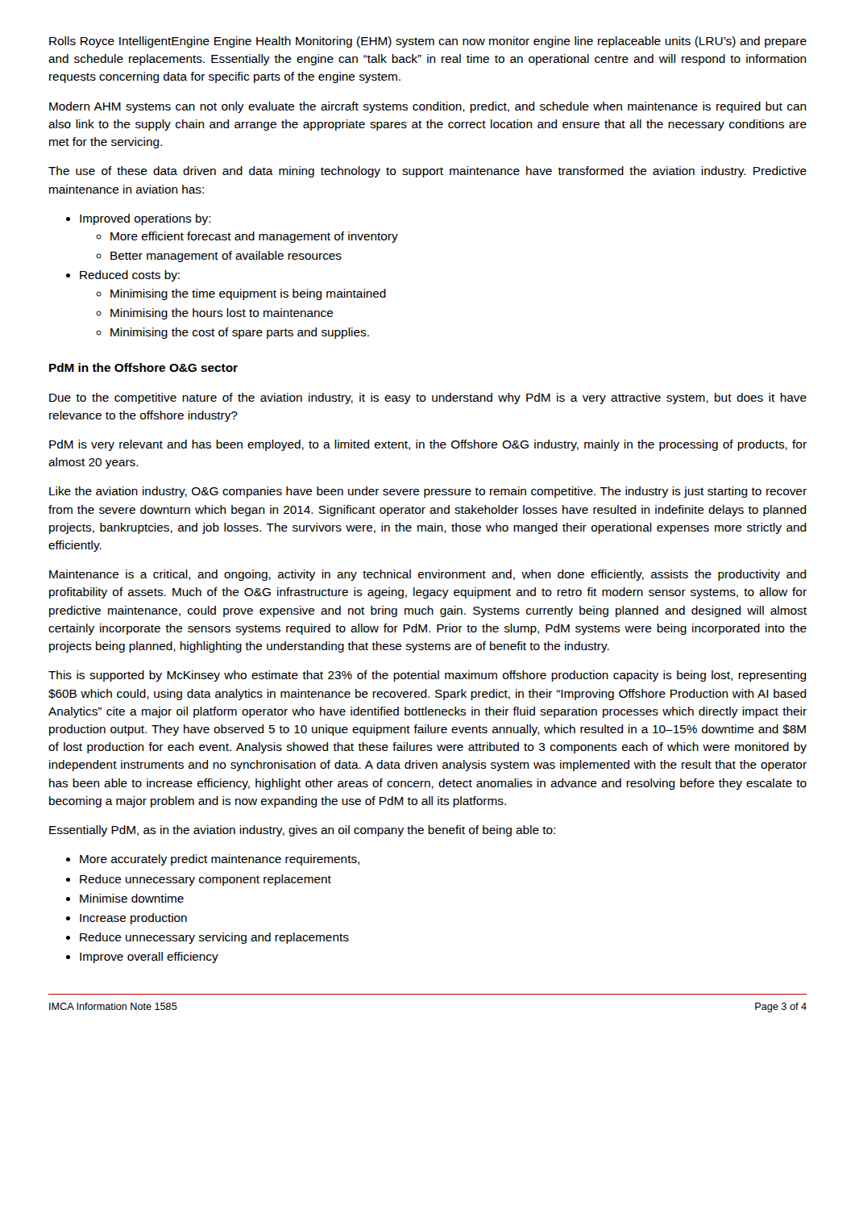Rolls Royce IntelligentEngine Engine Health Monitoring (EHM) system can now monitor engine line replaceable units (LRU’s) and prepare and schedule replacements. Essentially the engine can “talk back” in real time to an operational centre and will respond to information requests concerning data for specific parts of the engine system.
Modern AHM systems can not only evaluate the aircraft systems condition, predict, and schedule when maintenance is required but can also link to the supply chain and arrange the appropriate spares at the correct location and ensure that all the necessary conditions are met for the servicing.
The use of these data driven and data mining technology to support maintenance have transformed the aviation industry. Predictive maintenance in aviation has:
Improved operations by:
More efficient forecast and management of inventory
Better management of available resources
Reduced costs by:
Minimising the time equipment is being maintained
Minimising the hours lost to maintenance
Minimising the cost of spare parts and supplies.
PdM in the Offshore O&G sector
Due to the competitive nature of the aviation industry, it is easy to understand why PdM is a very attractive system, but does it have relevance to the offshore industry?
PdM is very relevant and has been employed, to a limited extent, in the Offshore O&G industry, mainly in the processing of products, for almost 20 years.
Like the aviation industry, O&G companies have been under severe pressure to remain competitive. The industry is just starting to recover from the severe downturn which began in 2014. Significant operator and stakeholder losses have resulted in indefinite delays to planned projects, bankruptcies, and job losses. The survivors were, in the main, those who manged their operational expenses more strictly and efficiently.
Maintenance is a critical, and ongoing, activity in any technical environment and, when done efficiently, assists the productivity and profitability of assets. Much of the O&G infrastructure is ageing, legacy equipment and to retro fit modern sensor systems, to allow for predictive maintenance, could prove expensive and not bring much gain. Systems currently being planned and designed will almost certainly incorporate the sensors systems required to allow for PdM. Prior to the slump, PdM systems were being incorporated into the projects being planned, highlighting the understanding that these systems are of benefit to the industry.
This is supported by McKinsey who estimate that 23% of the potential maximum offshore production capacity is being lost, representing $60B which could, using data analytics in maintenance be recovered. Spark predict, in their “Improving Offshore Production with AI based Analytics” cite a major oil platform operator who have identified bottlenecks in their fluid separation processes which directly impact their production output. They have observed 5 to 10 unique equipment failure events annually, which resulted in a 10–15% downtime and $8M of lost production for each event. Analysis showed that these failures were attributed to 3 components each of which were monitored by independent instruments and no synchronisation of data. A data driven analysis system was implemented with the result that the operator has been able to increase efficiency, highlight other areas of concern, detect anomalies in advance and resolving before they escalate to becoming a major problem and is now expanding the use of PdM to all its platforms.
Essentially PdM, as in the aviation industry, gives an oil company the benefit of being able to:
More accurately predict maintenance requirements,
Reduce unnecessary component replacement
Minimise downtime
Increase production
Reduce unnecessary servicing and replacements
Improve overall efficiency
IMCA Information Note 1585 Page 3 of 4